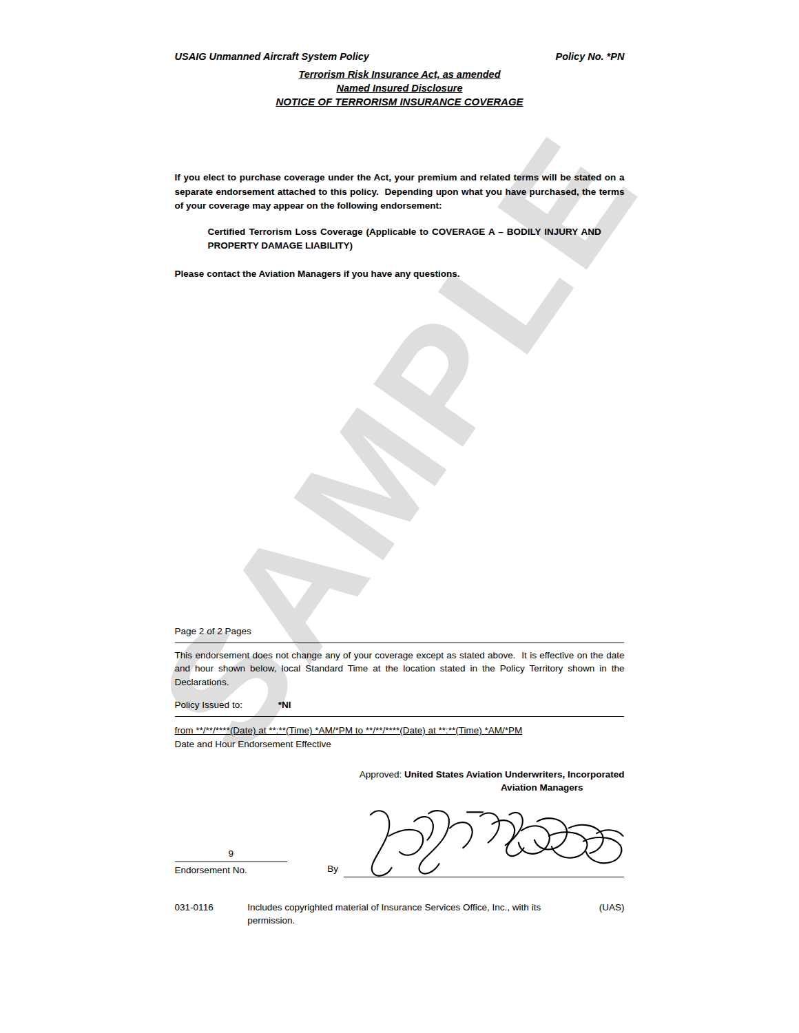SAMPLE
USAIG Unmanned Aircraft System Policy
Policy No. *PN
Terrorism Risk Insurance Act, as amended
Named Insured Disclosure
NOTICE OF TERRORISM INSURANCE COVERAGE
If you elect to purchase coverage under the Act, your premium and related terms will be stated on a separate endorsement attached to this policy. Depending upon what you have purchased, the terms of your coverage may appear on the following endorsement:
Certified Terrorism Loss Coverage (Applicable to COVERAGE A – BODILY INJURY AND PROPERTY DAMAGE LIABILITY)
Please contact the Aviation Managers if you have any questions.
Page 2 of 2 Pages
This endorsement does not change any of your coverage except as stated above. It is effective on the date and hour shown below, local Standard Time at the location stated in the Policy Territory shown in the Declarations.
Policy Issued to: *NI
from **/**/****(Date) at **:**(Time) *AM/*PM to **/**/****(Date) at **:**(Time) *AM/*PM
Date and Hour Endorsement Effective
Approved: United States Aviation Underwriters, Incorporated Aviation Managers
9
Endorsement No.
By
031-0116
Includes copyrighted material of Insurance Services Office, Inc., with its permission.
(UAS)